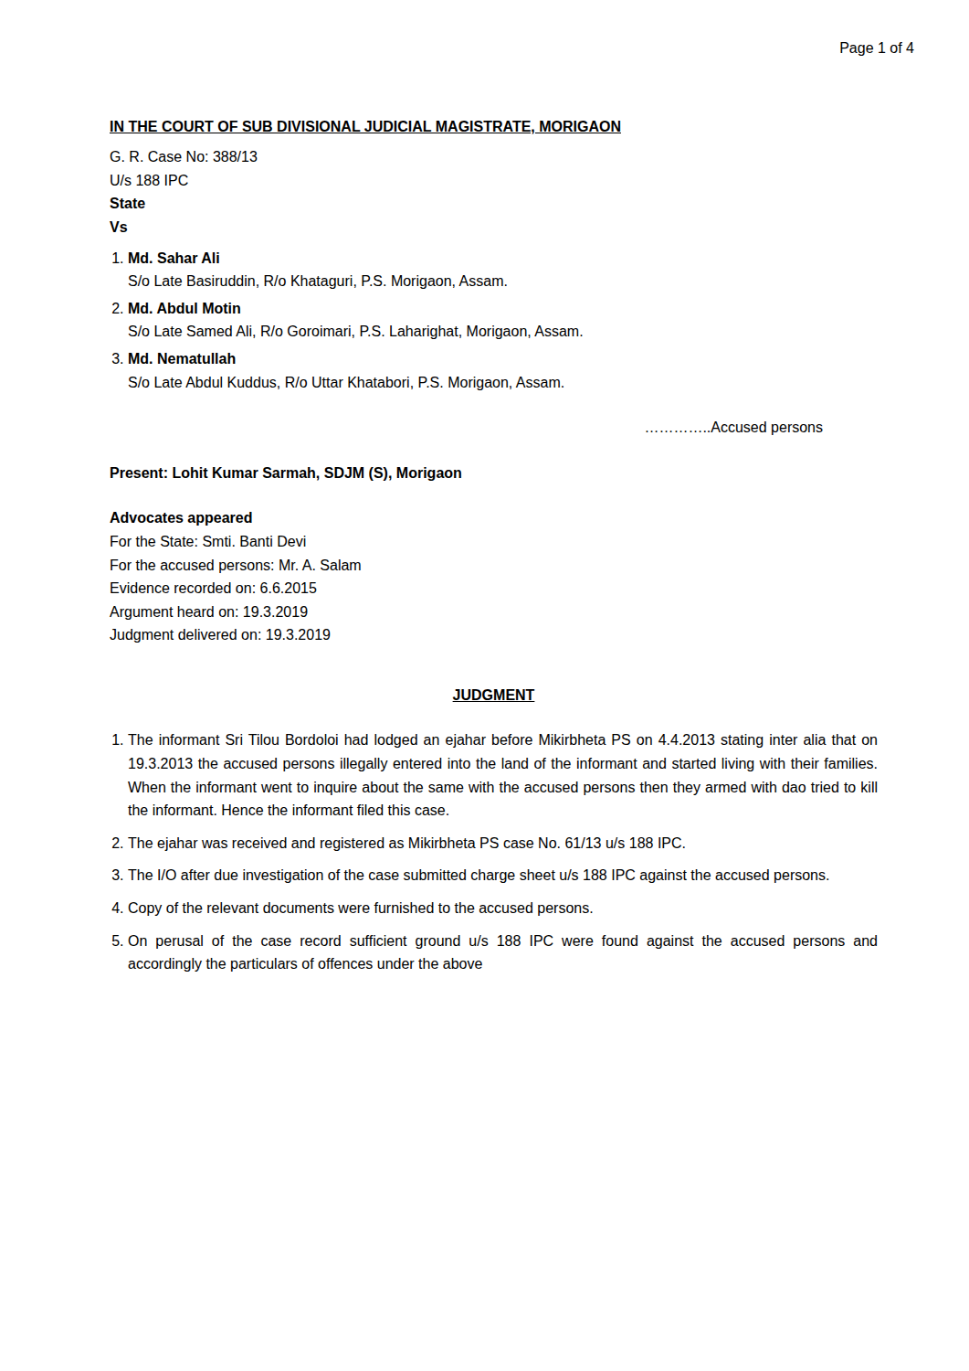Page 1 of 4
IN THE COURT OF SUB DIVISIONAL JUDICIAL MAGISTRATE, MORIGAON
G. R. Case No: 388/13
U/s 188 IPC
State
Vs
Md. Sahar Ali
S/o Late Basiruddin, R/o Khataguri, P.S. Morigaon, Assam.
Md. Abdul Motin
S/o Late Samed Ali, R/o Goroimari, P.S. Laharighat, Morigaon, Assam.
Md. Nematullah
S/o Late Abdul Kuddus, R/o Uttar Khatabori, P.S. Morigaon, Assam.
…………..Accused persons
Present: Lohit Kumar Sarmah, SDJM (S), Morigaon
Advocates appeared
For the State: Smti. Banti Devi
For the accused persons: Mr. A. Salam
Evidence recorded on: 6.6.2015
Argument heard on: 19.3.2019
Judgment delivered on: 19.3.2019
JUDGMENT
The informant Sri Tilou Bordoloi had lodged an ejahar before Mikirbheta PS on 4.4.2013 stating inter alia that on 19.3.2013 the accused persons illegally entered into the land of the informant and started living with their families. When the informant went to inquire about the same with the accused persons then they armed with dao tried to kill the informant. Hence the informant filed this case.
The ejahar was received and registered as Mikirbheta PS case No. 61/13 u/s 188 IPC.
The I/O after due investigation of the case submitted charge sheet u/s 188 IPC against the accused persons.
Copy of the relevant documents were furnished to the accused persons.
On perusal of the case record sufficient ground u/s 188 IPC were found against the accused persons and accordingly the particulars of offences under the above